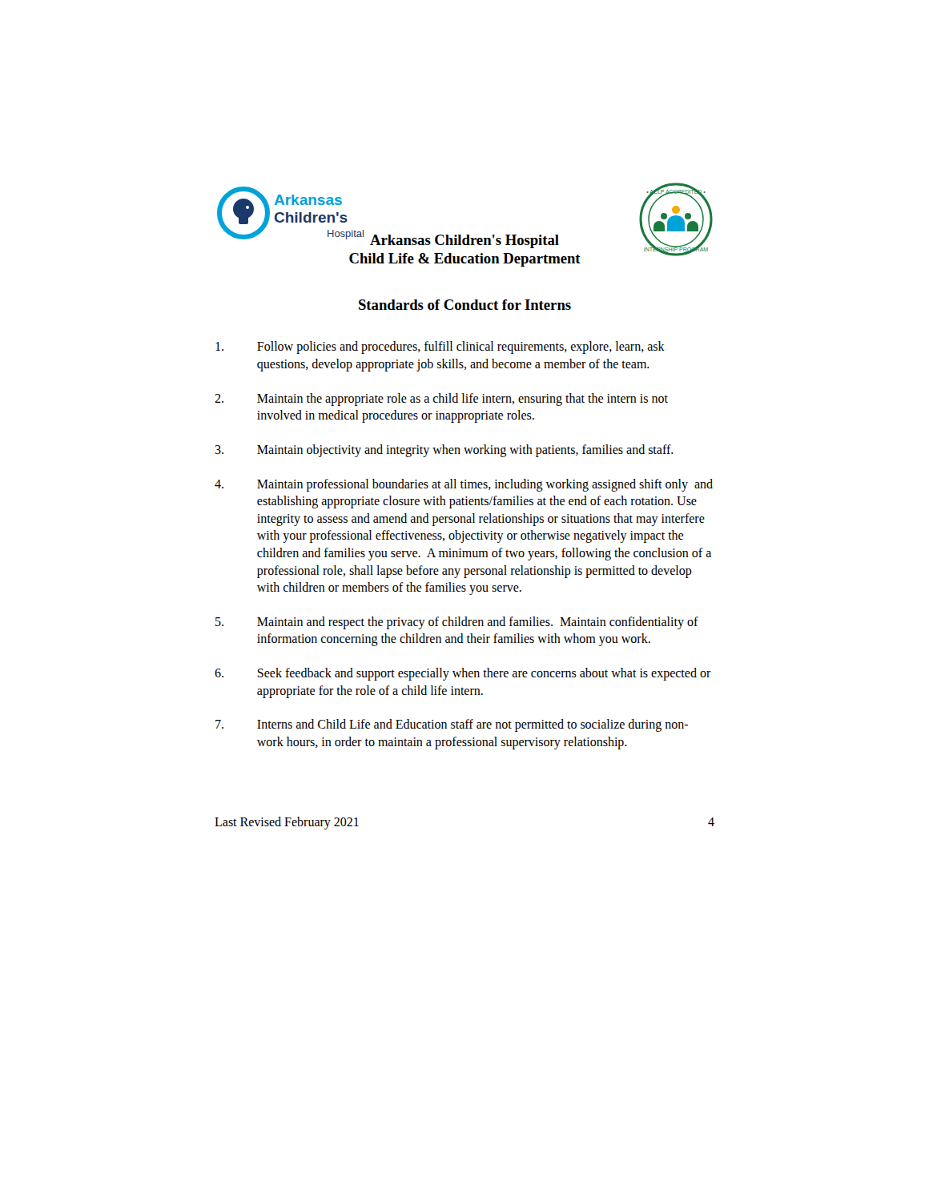Arkansas Children's Hospital
• ACLP ACCREDITED • INTERNSHIP PROGRAM
Arkansas Children's Hospital Child Life & Education Department
Standards of Conduct for Interns
1. Follow policies and procedures, fulfill clinical requirements, explore, learn, ask questions, develop appropriate job skills, and become a member of the team.
2. Maintain the appropriate role as a child life intern, ensuring that the intern is not involved in medical procedures or inappropriate roles.
3. Maintain objectivity and integrity when working with patients, families and staff.
4. Maintain professional boundaries at all times, including working assigned shift only and establishing appropriate closure with patients/families at the end of each rotation. Use integrity to assess and amend and personal relationships or situations that may interfere with your professional effectiveness, objectivity or otherwise negatively impact the children and families you serve. A minimum of two years, following the conclusion of a professional role, shall lapse before any personal relationship is permitted to develop with children or members of the families you serve.
5. Maintain and respect the privacy of children and families. Maintain confidentiality of information concerning the children and their families with whom you work.
6. Seek feedback and support especially when there are concerns about what is expected or appropriate for the role of a child life intern.
7. Interns and Child Life and Education staff are not permitted to socialize during non-work hours, in order to maintain a professional supervisory relationship.
Last Revised February 2021
4